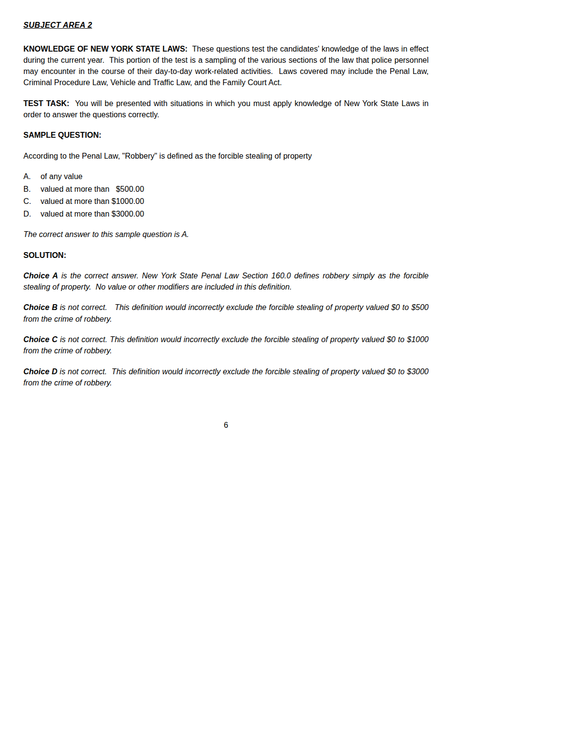SUBJECT AREA 2
KNOWLEDGE OF NEW YORK STATE LAWS: These questions test the candidates' knowledge of the laws in effect during the current year. This portion of the test is a sampling of the various sections of the law that police personnel may encounter in the course of their day-to-day work-related activities. Laws covered may include the Penal Law, Criminal Procedure Law, Vehicle and Traffic Law, and the Family Court Act.
TEST TASK: You will be presented with situations in which you must apply knowledge of New York State Laws in order to answer the questions correctly.
SAMPLE QUESTION:
According to the Penal Law, "Robbery" is defined as the forcible stealing of property
A. of any value
B. valued at more than $500.00
C. valued at more than $1000.00
D. valued at more than $3000.00
The correct answer to this sample question is A.
SOLUTION:
Choice A is the correct answer. New York State Penal Law Section 160.0 defines robbery simply as the forcible stealing of property. No value or other modifiers are included in this definition.
Choice B is not correct. This definition would incorrectly exclude the forcible stealing of property valued $0 to $500 from the crime of robbery.
Choice C is not correct. This definition would incorrectly exclude the forcible stealing of property valued $0 to $1000 from the crime of robbery.
Choice D is not correct. This definition would incorrectly exclude the forcible stealing of property valued $0 to $3000 from the crime of robbery.
6